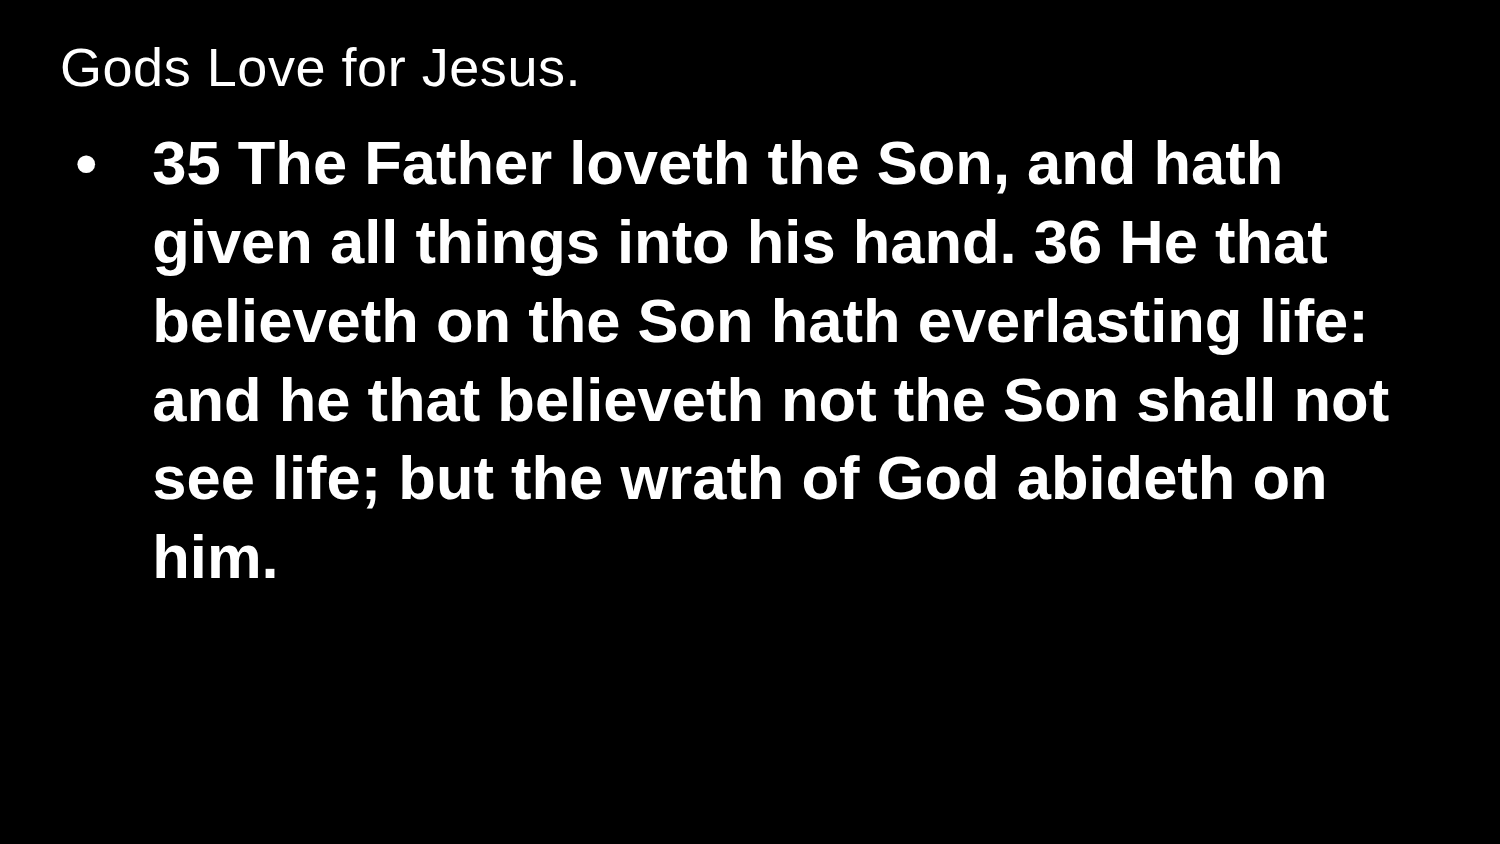Gods Love for Jesus.
35 The Father loveth the Son, and hath given all things into his hand. 36 He that believeth on the Son hath everlasting life: and he that believeth not the Son shall not see life; but the wrath of God abideth on him.